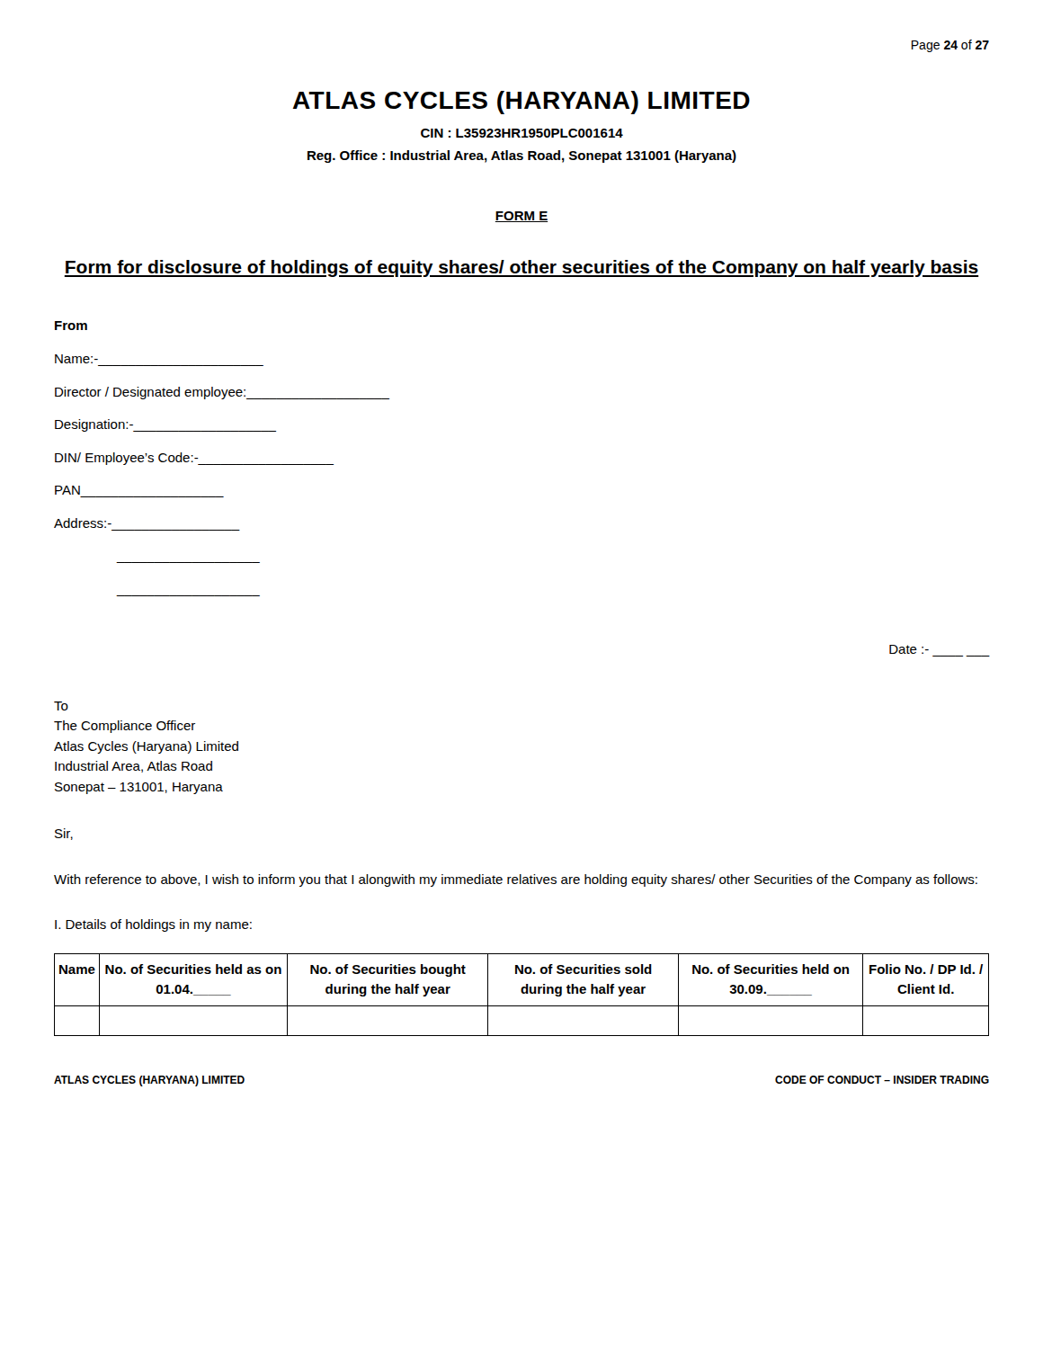Page 24 of 27
ATLAS CYCLES (HARYANA) LIMITED
CIN : L35923HR1950PLC001614
Reg. Office : Industrial Area, Atlas Road, Sonepat 131001 (Haryana)
FORM E
Form for disclosure of holdings of equity shares/ other securities of the Company on half yearly basis
From
Name:-______________________
Director / Designated employee:___________________
Designation:-___________________
DIN/ Employee’s Code:-__________________
PAN___________________
Address:-_________________
___________________
___________________
Date :- ____ ___
To
The Compliance Officer
Atlas Cycles (Haryana) Limited
Industrial Area, Atlas Road
Sonepat – 131001, Haryana
Sir,
With reference to above, I wish to inform you that I alongwith my immediate relatives are holding equity shares/ other Securities of the Company as follows:
I. Details of holdings in my name:
| Name | No. of Securities held as on 01.04._____ | No. of Securities bought during the half year | No. of Securities sold during the half year | No. of Securities held on 30.09.______ | Folio No. / DP Id. / Client Id. |
| --- | --- | --- | --- | --- | --- |
ATLAS CYCLES (HARYANA) LIMITED
CODE OF CONDUCT – INSIDER TRADING